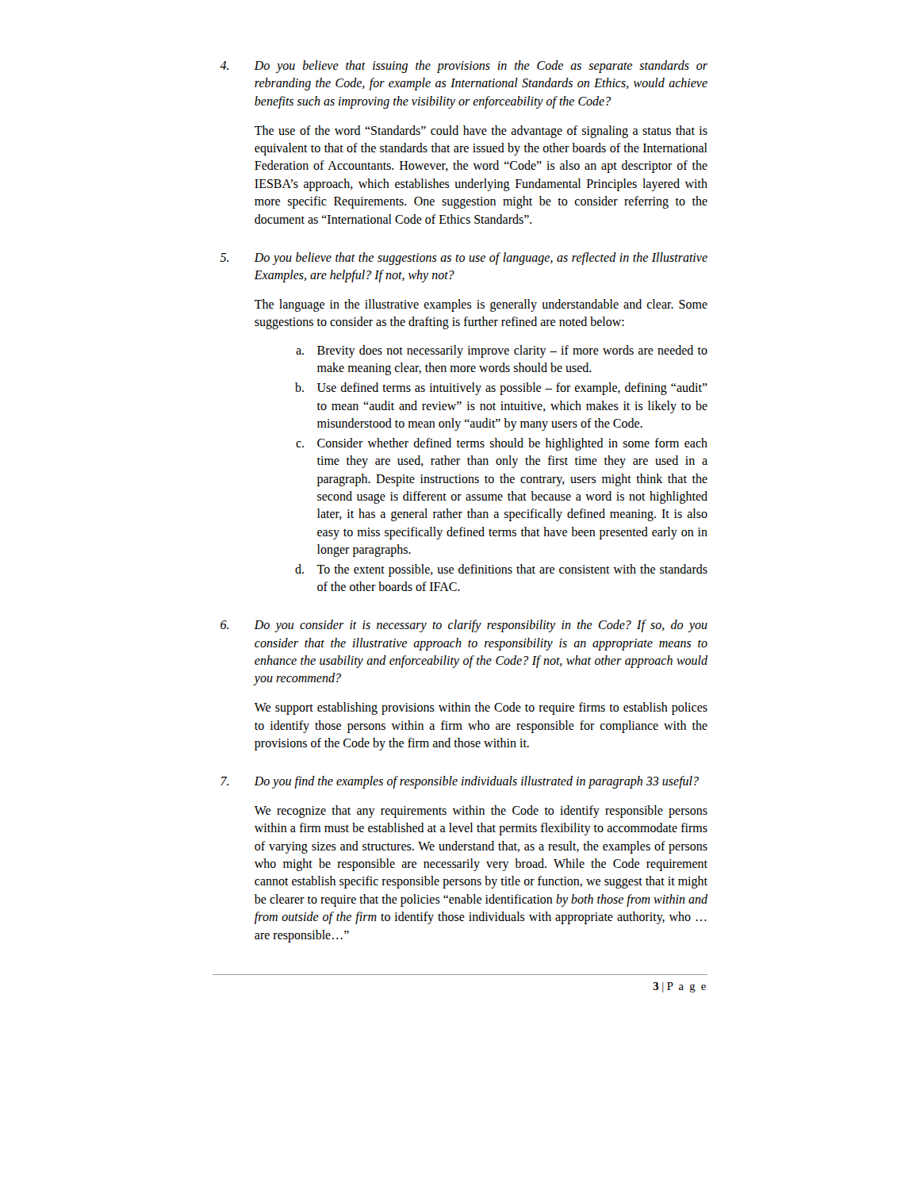4.
Do you believe that issuing the provisions in the Code as separate standards or rebranding the Code, for example as International Standards on Ethics, would achieve benefits such as improving the visibility or enforceability of the Code?
The use of the word “Standards” could have the advantage of signaling a status that is equivalent to that of the standards that are issued by the other boards of the International Federation of Accountants. However, the word “Code” is also an apt descriptor of the IESBA’s approach, which establishes underlying Fundamental Principles layered with more specific Requirements. One suggestion might be to consider referring to the document as “International Code of Ethics Standards”.
5.
Do you believe that the suggestions as to use of language, as reflected in the Illustrative Examples, are helpful? If not, why not?
The language in the illustrative examples is generally understandable and clear. Some suggestions to consider as the drafting is further refined are noted below:
Brevity does not necessarily improve clarity – if more words are needed to make meaning clear, then more words should be used.
Use defined terms as intuitively as possible – for example, defining “audit” to mean “audit and review” is not intuitive, which makes it is likely to be misunderstood to mean only “audit” by many users of the Code.
Consider whether defined terms should be highlighted in some form each time they are used, rather than only the first time they are used in a paragraph. Despite instructions to the contrary, users might think that the second usage is different or assume that because a word is not highlighted later, it has a general rather than a specifically defined meaning. It is also easy to miss specifically defined terms that have been presented early on in longer paragraphs.
To the extent possible, use definitions that are consistent with the standards of the other boards of IFAC.
6.
Do you consider it is necessary to clarify responsibility in the Code? If so, do you consider that the illustrative approach to responsibility is an appropriate means to enhance the usability and enforceability of the Code? If not, what other approach would you recommend?
We support establishing provisions within the Code to require firms to establish polices to identify those persons within a firm who are responsible for compliance with the provisions of the Code by the firm and those within it.
7.
Do you find the examples of responsible individuals illustrated in paragraph 33 useful?
We recognize that any requirements within the Code to identify responsible persons within a firm must be established at a level that permits flexibility to accommodate firms of varying sizes and structures. We understand that, as a result, the examples of persons who might be responsible are necessarily very broad. While the Code requirement cannot establish specific responsible persons by title or function, we suggest that it might be clearer to require that the policies “enable identification by both those from within and from outside of the firm to identify those individuals with appropriate authority, who …are responsible…”
3 | P a g e